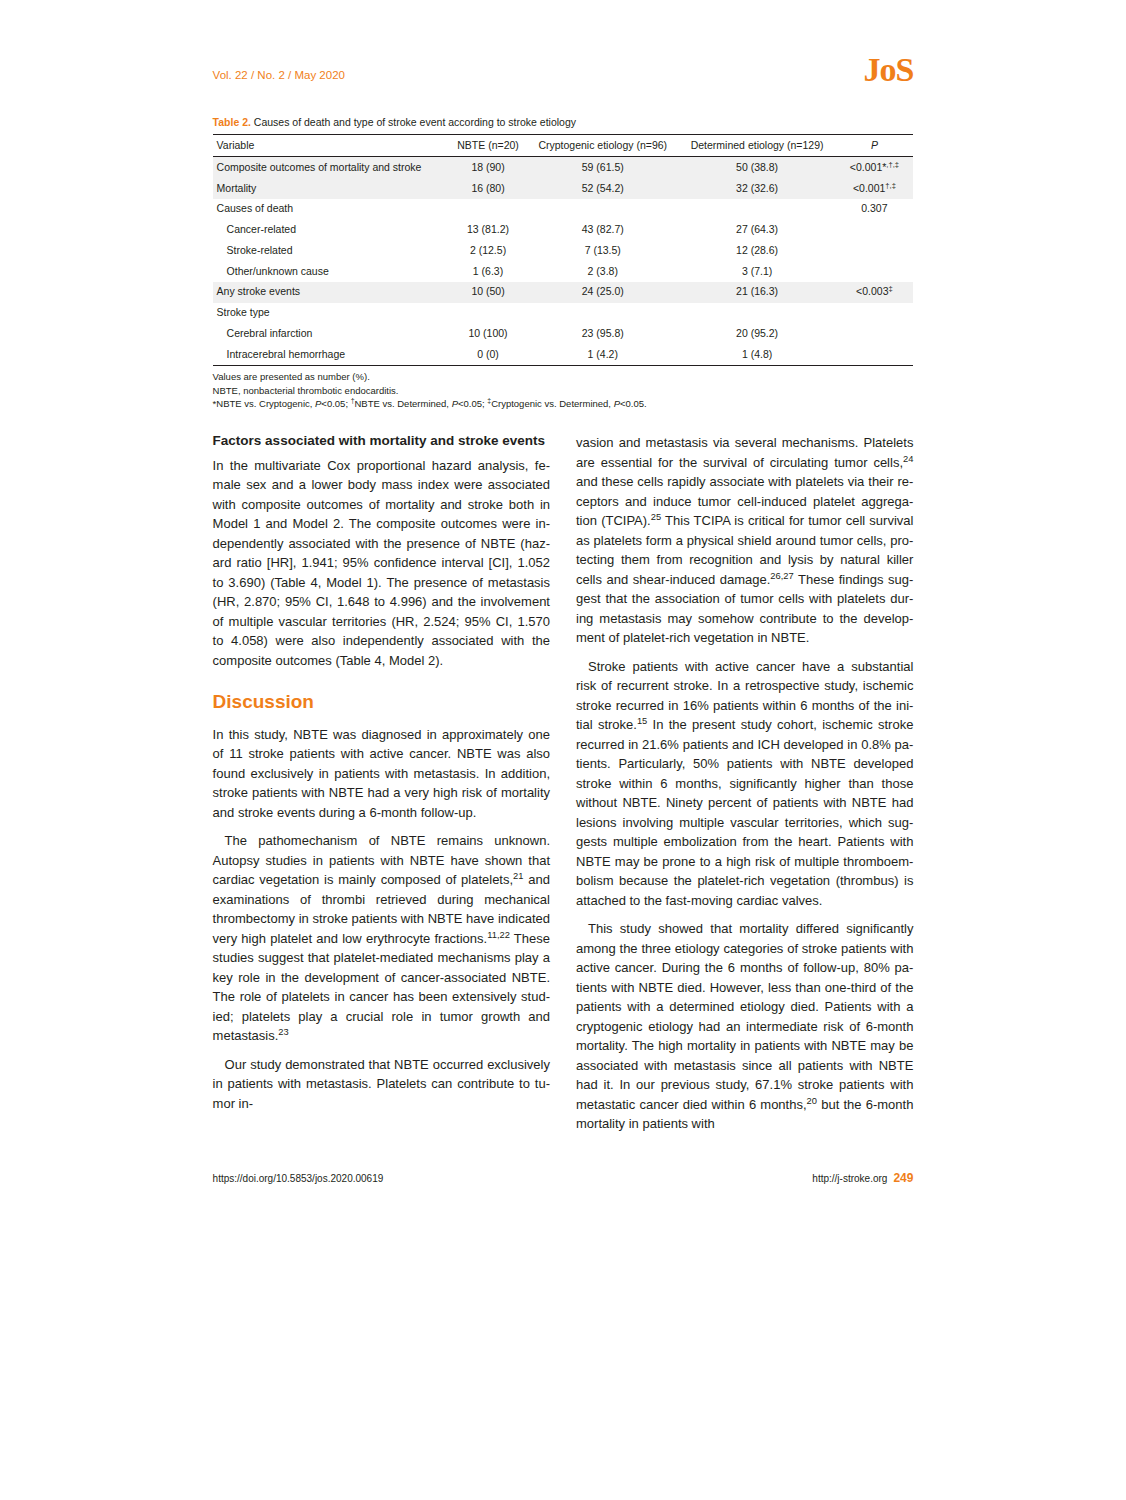Vol. 22 / No. 2 / May 2020
JoS
Table 2. Causes of death and type of stroke event according to stroke etiology
| Variable | NBTE (n=20) | Cryptogenic etiology (n=96) | Determined etiology (n=129) | P |
| --- | --- | --- | --- | --- |
| Composite outcomes of mortality and stroke | 18 (90) | 59 (61.5) | 50 (38.8) | <0.001* ,†,‡ |
| Mortality | 16 (80) | 52 (54.2) | 32 (32.6) | <0.001 †,‡ |
| Causes of death | | | | 0.307 |
| Cancer-related | 13 (81.2) | 43 (82.7) | 27 (64.3) | |
| Stroke-related | 2 (12.5) | 7 (13.5) | 12 (28.6) | |
| Other/unknown cause | 1 (6.3) | 2 (3.8) | 3 (7.1) | |
| Any stroke events | 10 (50) | 24 (25.0) | 21 (16.3) | <0.003 ‡ |
| Stroke type | | | | |
| Cerebral infarction | 10 (100) | 23 (95.8) | 20 (95.2) | |
| Intracerebral hemorrhage | 0 (0) | 1 (4.2) | 1 (4.8) | |
Values are presented as number (%).
NBTE, nonbacterial thrombotic endocarditis.
*NBTE vs. Cryptogenic, P<0.05; †NBTE vs. Determined, P<0.05; ‡Cryptogenic vs. Determined, P<0.05.
Factors associated with mortality and stroke events
In the multivariate Cox proportional hazard analysis, female sex and a lower body mass index were associated with composite outcomes of mortality and stroke both in Model 1 and Model 2. The composite outcomes were independently associated with the presence of NBTE (hazard ratio [HR], 1.941; 95% confidence interval [CI], 1.052 to 3.690) (Table 4, Model 1). The presence of metastasis (HR, 2.870; 95% CI, 1.648 to 4.996) and the involvement of multiple vascular territories (HR, 2.524; 95% CI, 1.570 to 4.058) were also independently associated with the composite outcomes (Table 4, Model 2).
Discussion
In this study, NBTE was diagnosed in approximately one of 11 stroke patients with active cancer. NBTE was also found exclusively in patients with metastasis. In addition, stroke patients with NBTE had a very high risk of mortality and stroke events during a 6-month follow-up.
The pathomechanism of NBTE remains unknown. Autopsy studies in patients with NBTE have shown that cardiac vegetation is mainly composed of platelets,21 and examinations of thrombi retrieved during mechanical thrombectomy in stroke patients with NBTE have indicated very high platelet and low erythrocyte fractions.11,22 These studies suggest that platelet-mediated mechanisms play a key role in the development of cancer-associated NBTE. The role of platelets in cancer has been extensively studied; platelets play a crucial role in tumor growth and metastasis.23
Our study demonstrated that NBTE occurred exclusively in patients with metastasis. Platelets can contribute to tumor in-
vasion and metastasis via several mechanisms. Platelets are essential for the survival of circulating tumor cells,24 and these cells rapidly associate with platelets via their receptors and induce tumor cell-induced platelet aggregation (TCIPA).25 This TCIPA is critical for tumor cell survival as platelets form a physical shield around tumor cells, protecting them from recognition and lysis by natural killer cells and shear-induced damage.26,27 These findings suggest that the association of tumor cells with platelets during metastasis may somehow contribute to the development of platelet-rich vegetation in NBTE.
Stroke patients with active cancer have a substantial risk of recurrent stroke. In a retrospective study, ischemic stroke recurred in 16% patients within 6 months of the initial stroke.15 In the present study cohort, ischemic stroke recurred in 21.6% patients and ICH developed in 0.8% patients. Particularly, 50% patients with NBTE developed stroke within 6 months, significantly higher than those without NBTE. Ninety percent of patients with NBTE had lesions involving multiple vascular territories, which suggests multiple embolization from the heart. Patients with NBTE may be prone to a high risk of multiple thromboembolism because the platelet-rich vegetation (thrombus) is attached to the fast-moving cardiac valves.
This study showed that mortality differed significantly among the three etiology categories of stroke patients with active cancer. During the 6 months of follow-up, 80% patients with NBTE died. However, less than one-third of the patients with a determined etiology died. Patients with a cryptogenic etiology had an intermediate risk of 6-month mortality. The high mortality in patients with NBTE may be associated with metastasis since all patients with NBTE had it. In our previous study, 67.1% stroke patients with metastatic cancer died within 6 months,20 but the 6-month mortality in patients with
https://doi.org/10.5853/jos.2020.00619
http://j-stroke.org 249